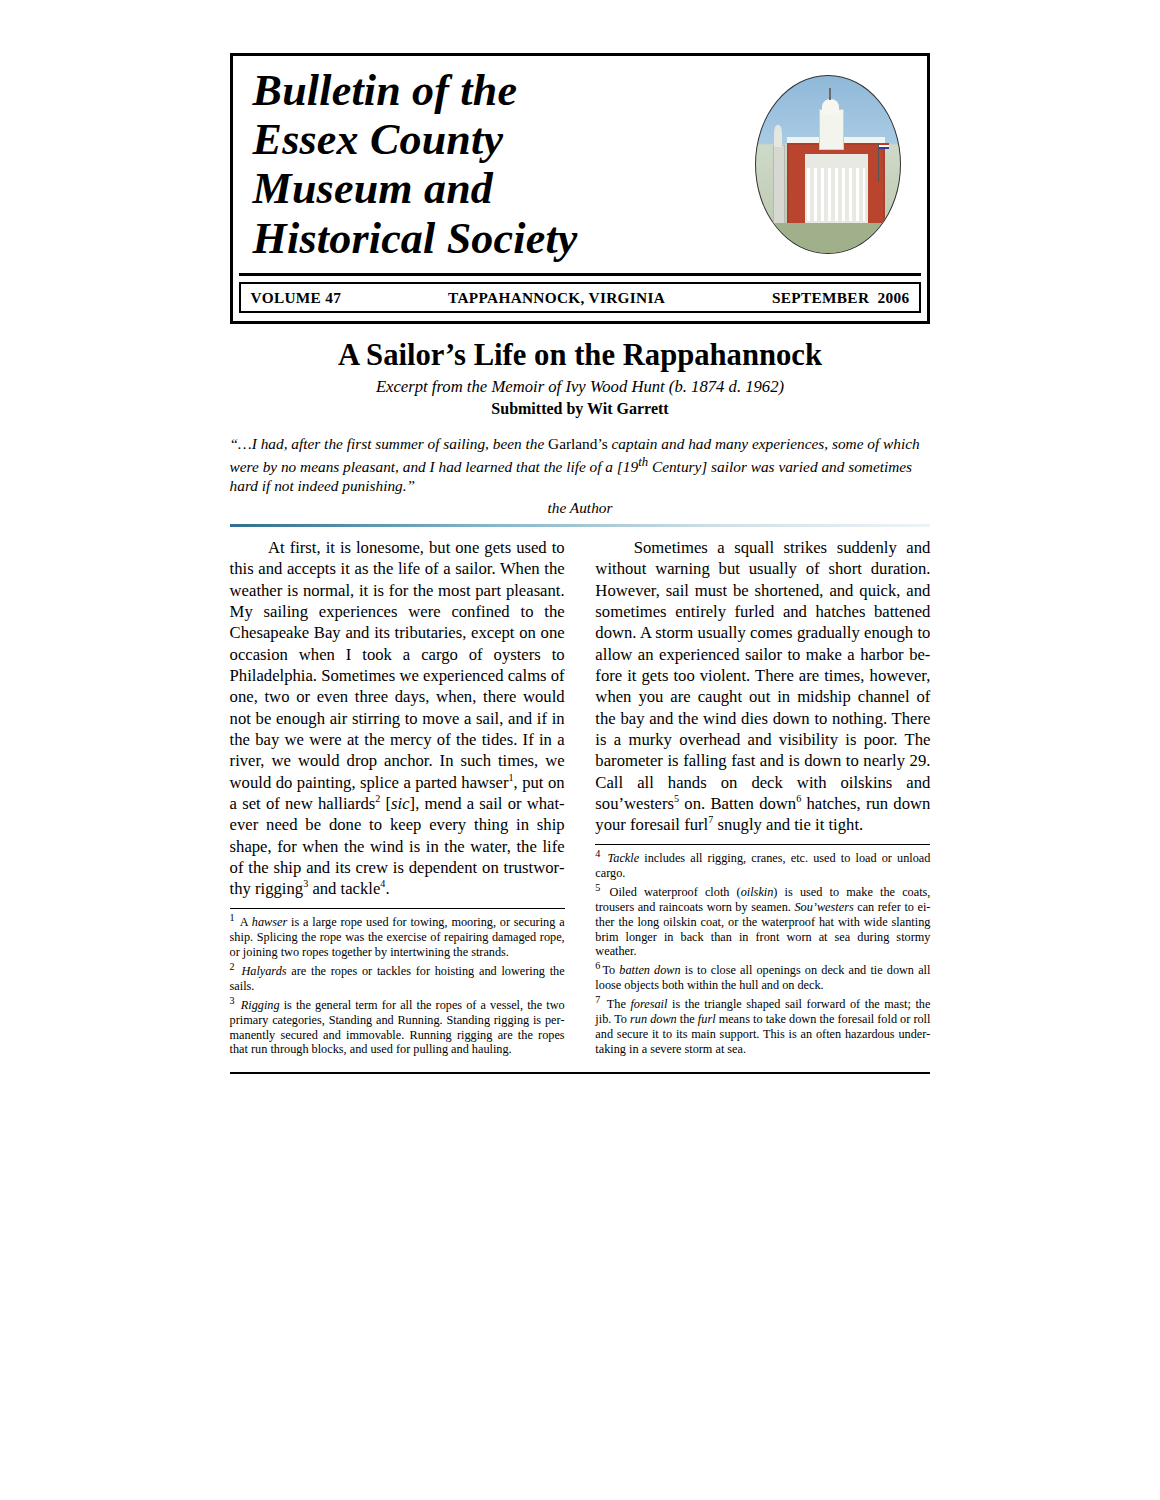Bulletin of the
Essex County
Museum and
Historical Society
VOLUME 47 TAPPAHANNOCK, VIRGINIA SEPTEMBER 2006
A Sailor’s Life on the Rappahannock
Excerpt from the Memoir of Ivy Wood Hunt (b. 1874 d. 1962)
Submitted by Wit Garrett
“…I had, after the first summer of sailing, been the Garland’s captain and had many experiences, some of which were by no means pleasant, and I had learned that the life of a [19th Century] sailor was varied and sometimes hard if not indeed punishing.”
the Author
At first, it is lonesome, but one gets used to this and accepts it as the life of a sailor. When the weather is normal, it is for the most part pleasant. My sailing experiences were confined to the Chesapeake Bay and its tributaries, except on one occasion when I took a cargo of oysters to Philadelphia. Sometimes we experienced calms of one, two or even three days, when, there would not be enough air stirring to move a sail, and if in the bay we were at the mercy of the tides. If in a river, we would drop anchor. In such times, we would do painting, splice a parted hawser1, put on a set of new halliards2 [sic], mend a sail or whatever need be done to keep every thing in ship shape, for when the wind is in the water, the life of the ship and its crew is dependent on trustworthy rigging3 and tackle4.
1 A hawser is a large rope used for towing, mooring, or securing a ship. Splicing the rope was the exercise of repairing damaged rope, or joining two ropes together by intertwining the strands.
2 Halyards are the ropes or tackles for hoisting and lowering the sails.
3 Rigging is the general term for all the ropes of a vessel, the two primary categories, Standing and Running. Standing rigging is permanently secured and immovable. Running rigging are the ropes that run through blocks, and used for pulling and hauling.
Sometimes a squall strikes suddenly and without warning but usually of short duration. However, sail must be shortened, and quick, and sometimes entirely furled and hatches battened down. A storm usually comes gradually enough to allow an experienced sailor to make a harbor before it gets too violent. There are times, however, when you are caught out in midship channel of the bay and the wind dies down to nothing. There is a murky overhead and visibility is poor. The barometer is falling fast and is down to nearly 29. Call all hands on deck with oilskins and sou’westers5 on. Batten down6 hatches, run down your foresail furl7 snugly and tie it tight.
4 Tackle includes all rigging, cranes, etc. used to load or unload cargo.
5 Oiled waterproof cloth (oilskin) is used to make the coats, trousers and raincoats worn by seamen. Sou’westers can refer to either the long oilskin coat, or the waterproof hat with wide slanting brim longer in back than in front worn at sea during stormy weather.
6 To batten down is to close all openings on deck and tie down all loose objects both within the hull and on deck.
7 The foresail is the triangle shaped sail forward of the mast; the jib. To run down the furl means to take down the foresail fold or roll and secure it to its main support. This is an often hazardous undertaking in a severe storm at sea.